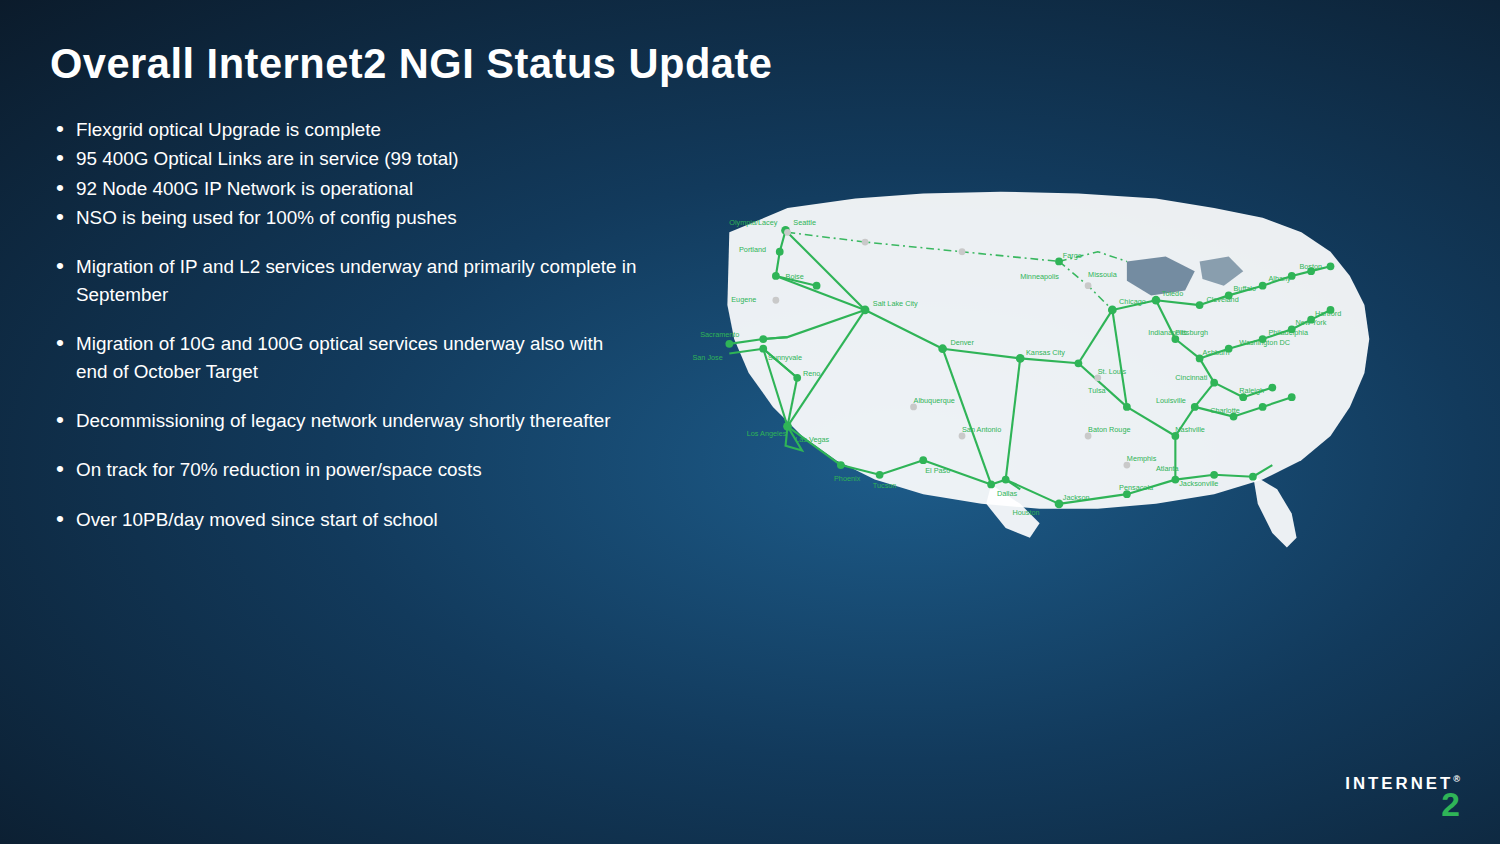Overall Internet2 NGI Status Update
Flexgrid optical Upgrade is complete
95 400G Optical Links are in service (99 total)
92 Node 400G IP Network is operational
NSO is being used for 100% of config pushes
Migration of IP and L2 services underway and primarily complete in September
Migration of 10G and 100G optical services underway also with end of October Target
Decommissioning of legacy network underway shortly thereafter
On track for 70% reduction in power/space costs
Over 10PB/day moved since start of school
Internet2 NGI network map Seattle Olympia/Lacey Portland Eugene Boise Salt Lake City Sacramento San Jose Sunnyvale Reno Las Vegas Los Angeles Phoenix Tucson El Paso Denver Kansas City Dallas Houston Jackson Pensacola Jacksonville Fargo Minneapolis Chicago Toledo Cleveland Buffalo Albany Boston Hartford New York Philadelphia Washington DC Ashburn Pittsburgh Indianapolis Cincinnati Louisville Nashville Charlotte Raleigh Atlanta Tulsa Missoula Albuquerque San Antonio Baton Rouge Memphis St. Louis
INTERNET®
2